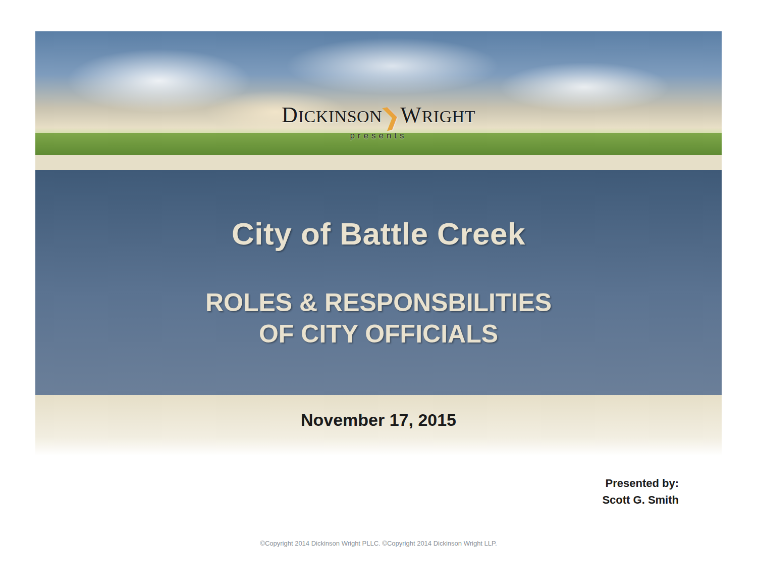DICKINSON❯WRIGHT
presents
City of Battle Creek
ROLES & RESPONSBILITIES
OF CITY OFFICIALS
November 17, 2015
Presented by:
Scott G. Smith
©Copyright 2014 Dickinson Wright PLLC. ©Copyright 2014 Dickinson Wright LLP.